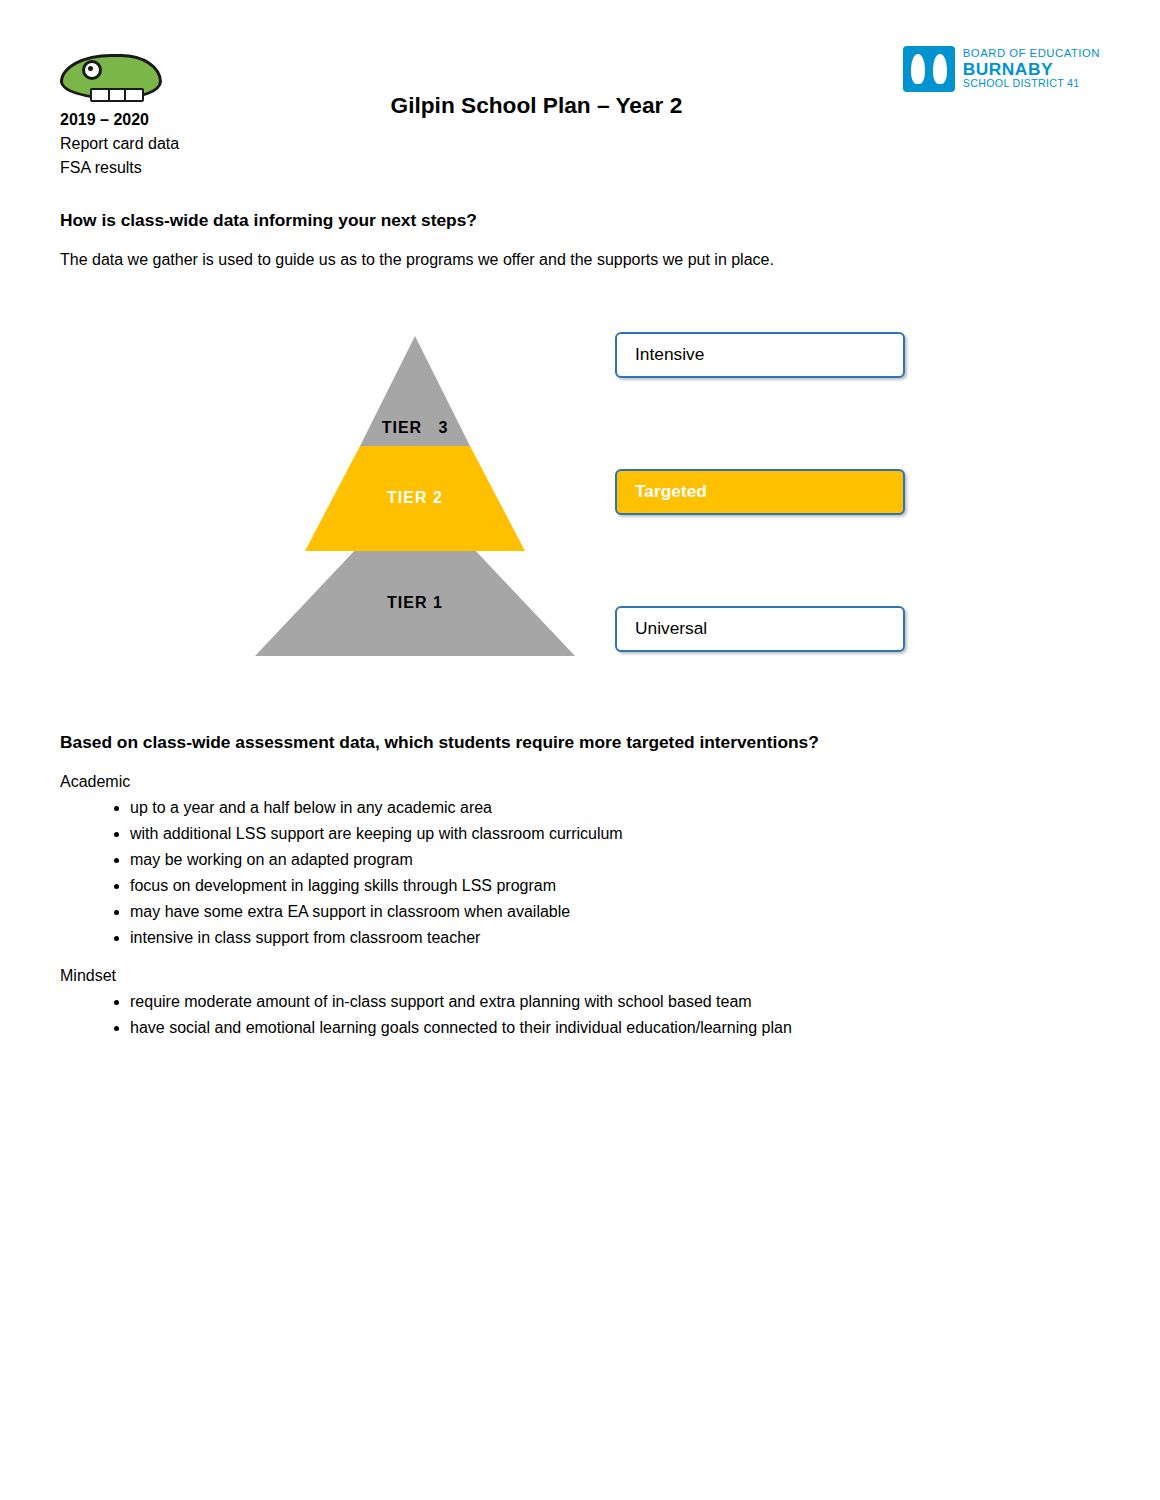Gilpin School Plan – Year 2
BOARD OF EDUCATION
BURNABY
SCHOOL DISTRICT 41
2019 – 2020
Report card data
FSA results
How is class-wide data informing your next steps?
The data we gather is used to guide us as to the programs we offer and the supports we put in place.
TIER 3
TIER 2
TIER 1
Intensive
Targeted
Universal
Based on class-wide assessment data, which students require more targeted interventions?
Academic
up to a year and a half below in any academic area
with additional LSS support are keeping up with classroom curriculum
may be working on an adapted program
focus on development in lagging skills through LSS program
may have some extra EA support in classroom when available
intensive in class support from classroom teacher
Mindset
require moderate amount of in-class support and extra planning with school based team
have social and emotional learning goals connected to their individual education/learning plan